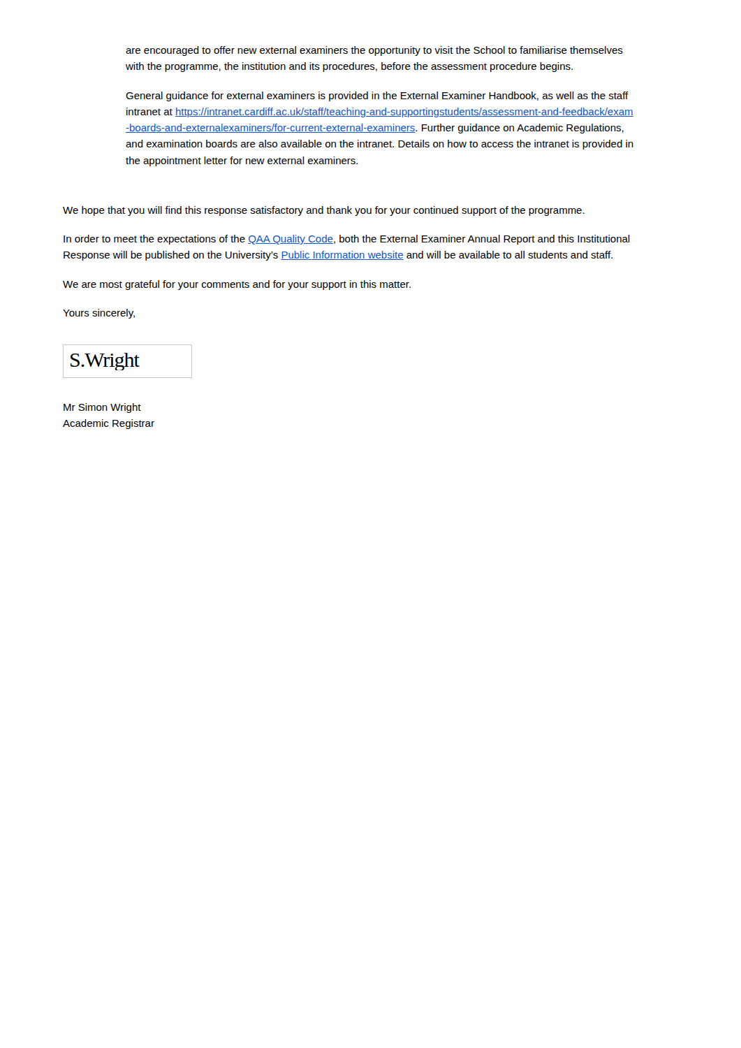are encouraged to offer new external examiners the opportunity to visit the School to familiarise themselves with the programme, the institution and its procedures, before the assessment procedure begins.
General guidance for external examiners is provided in the External Examiner Handbook, as well as the staff intranet at https://intranet.cardiff.ac.uk/staff/teaching-and-supportingstudents/assessment-and-feedback/exam-boards-and-externalexaminers/for-current-external-examiners. Further guidance on Academic Regulations, and examination boards are also available on the intranet. Details on how to access the intranet is provided in the appointment letter for new external examiners.
We hope that you will find this response satisfactory and thank you for your continued support of the programme.
In order to meet the expectations of the QAA Quality Code, both the External Examiner Annual Report and this Institutional Response will be published on the University’s Public Information website and will be available to all students and staff.
We are most grateful for your comments and for your support in this matter.
Yours sincerely,
S.Wright
Mr Simon Wright
Academic Registrar